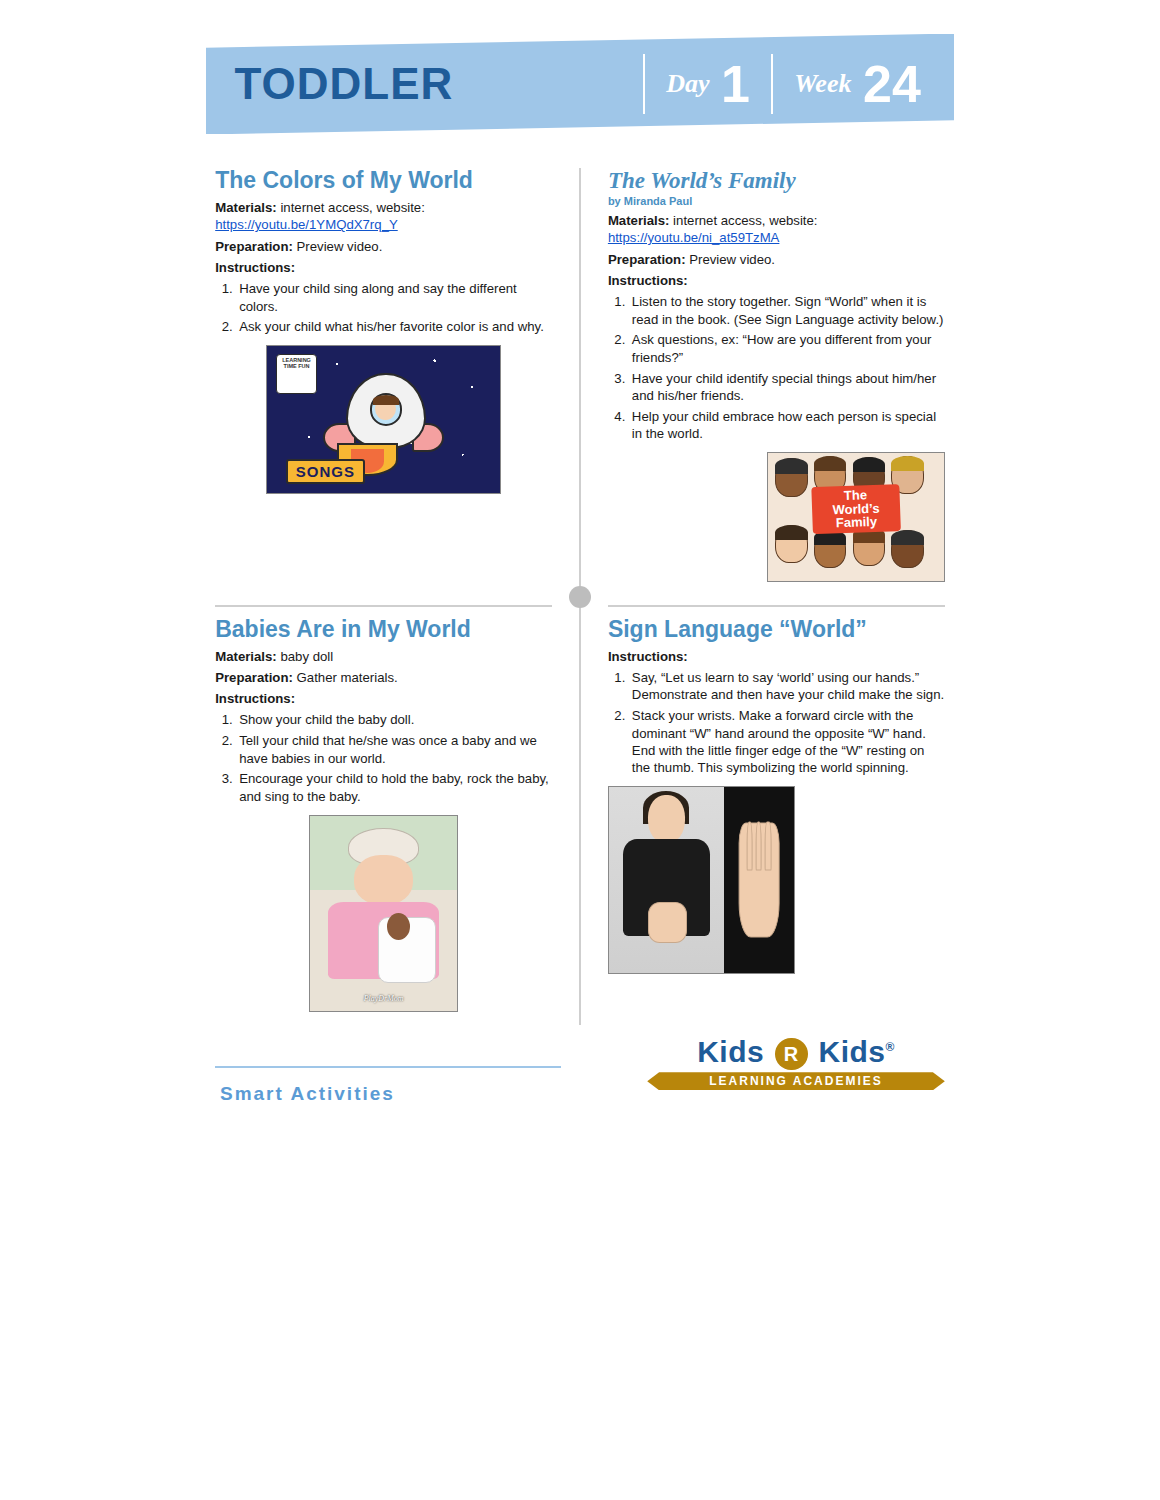TODDLER
Day 1
Week 24
The Colors of My World
Materials: internet access, website:
https://youtu.be/1YMQdX7rq_Y
Preparation: Preview video.
Instructions:
Have your child sing along and say the different colors.
Ask your child what his/her favorite color is and why.
LEARNING
TIME FUN
SONGS
The World’s Family
by Miranda Paul
Materials: internet access, website:
https://youtu.be/ni_at59TzMA
Preparation: Preview video.
Instructions:
Listen to the story together. Sign “World” when it is read in the book. (See Sign Language activity below.)
Ask questions, ex: “How are you different from your friends?”
Have your child identify special things about him/her and his/her friends.
Help your child embrace how each person is special in the world.
The World’s
Family
Babies Are in My World
Materials: baby doll
Preparation: Gather materials.
Instructions:
Show your child the baby doll.
Tell your child that he/she was once a baby and we have babies in our world.
Encourage your child to hold the baby, rock the baby, and sing to the baby.
PlayDrMom
Sign Language “World”
Instructions:
Say, “Let us learn to say ‘world’ using our hands.” Demonstrate and then have your child make the sign.
Stack your wrists. Make a forward circle with the dominant “W” hand around the opposite “W” hand. End with the little finger edge of the “W” resting on the thumb. This symbolizing the world spinning.
Smart Activities
Kids R Kids®
LEARNING ACADEMIES